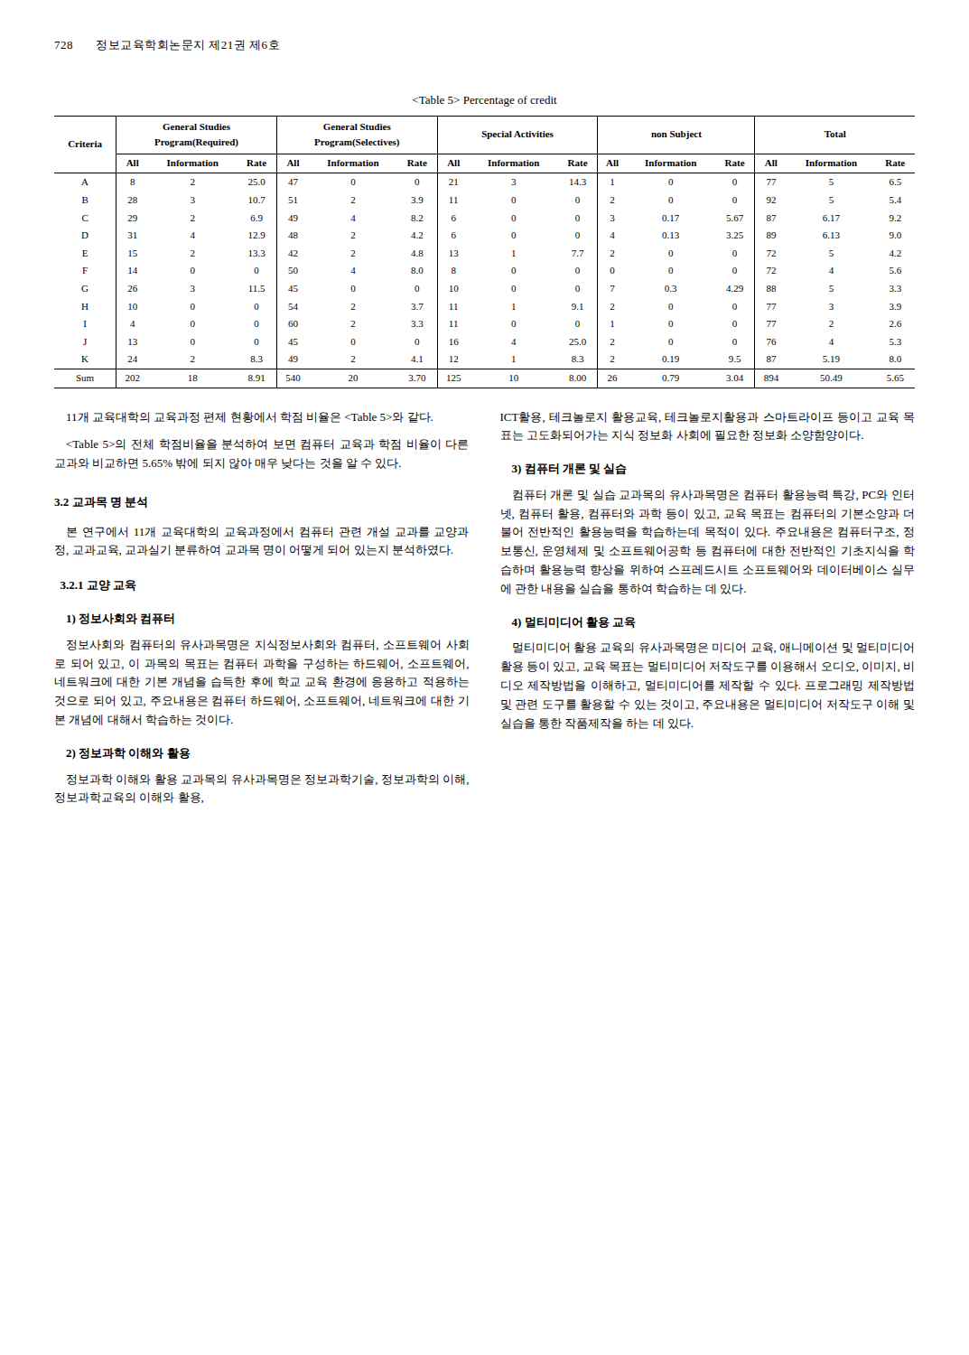728정보교육학회논문지 제21권 제6호
<Table 5> Percentage of credit
| Criteria | General Studies Program(Required) | General Studies Program(Selectives) | Special Activities | non Subject | Total |
| --- | --- | --- | --- | --- | --- |
| All | Information | Rate | All | Information | Rate | All | Information | Rate | All | Information | Rate | All | Information | Rate |
| A | 8 | 2 | 25.0 | 47 | 0 | 0 | 21 | 3 | 14.3 | 1 | 0 | 0 | 77 | 5 | 6.5 |
| B | 28 | 3 | 10.7 | 51 | 2 | 3.9 | 11 | 0 | 0 | 2 | 0 | 0 | 92 | 5 | 5.4 |
| C | 29 | 2 | 6.9 | 49 | 4 | 8.2 | 6 | 0 | 0 | 3 | 0.17 | 5.67 | 87 | 6.17 | 9.2 |
| D | 31 | 4 | 12.9 | 48 | 2 | 4.2 | 6 | 0 | 0 | 4 | 0.13 | 3.25 | 89 | 6.13 | 9.0 |
| E | 15 | 2 | 13.3 | 42 | 2 | 4.8 | 13 | 1 | 7.7 | 2 | 0 | 0 | 72 | 5 | 4.2 |
| F | 14 | 0 | 0 | 50 | 4 | 8.0 | 8 | 0 | 0 | 0 | 0 | 0 | 72 | 4 | 5.6 |
| G | 26 | 3 | 11.5 | 45 | 0 | 0 | 10 | 0 | 0 | 7 | 0.3 | 4.29 | 88 | 5 | 3.3 |
| H | 10 | 0 | 0 | 54 | 2 | 3.7 | 11 | 1 | 9.1 | 2 | 0 | 0 | 77 | 3 | 3.9 |
| I | 4 | 0 | 0 | 60 | 2 | 3.3 | 11 | 0 | 0 | 1 | 0 | 0 | 77 | 2 | 2.6 |
| J | 13 | 0 | 0 | 45 | 0 | 0 | 16 | 4 | 25.0 | 2 | 0 | 0 | 76 | 4 | 5.3 |
| K | 24 | 2 | 8.3 | 49 | 2 | 4.1 | 12 | 1 | 8.3 | 2 | 0.19 | 9.5 | 87 | 5.19 | 8.0 |
| Sum | 202 | 18 | 8.91 | 540 | 20 | 3.70 | 125 | 10 | 8.00 | 26 | 0.79 | 3.04 | 894 | 50.49 | 5.65 |
11개 교육대학의 교육과정 편제 현황에서 학점 비율은 <Table 5>와 같다.
<Table 5>의 전체 학점비율을 분석하여 보면 컴퓨터 교육과 학점 비율이 다른 교과와 비교하면 5.65% 밖에 되지 않아 매우 낮다는 것을 알 수 있다.
3.2 교과목 명 분석
본 연구에서 11개 교육대학의 교육과정에서 컴퓨터 관련 개설 교과를 교양과정, 교과교육, 교과실기 분류하여 교과목 명이 어떻게 되어 있는지 분석하였다.
3.2.1 교양 교육
1) 정보사회와 컴퓨터
정보사회와 컴퓨터의 유사과목명은 지식정보사회와 컴퓨터, 소프트웨어 사회로 되어 있고, 이 과목의 목표는 컴퓨터 과학을 구성하는 하드웨어, 소프트웨어, 네트워크에 대한 기본 개념을 습득한 후에 학교 교육 환경에 응용하고 적용하는 것으로 되어 있고, 주요내용은 컴퓨터 하드웨어, 소프트웨어, 네트워크에 대한 기본 개념에 대해서 학습하는 것이다.
2) 정보과학 이해와 활용
정보과학 이해와 활용 교과목의 유사과목명은 정보과학기술, 정보과학의 이해, 정보과학교육의 이해와 활용,
ICT활용, 테크놀로지 활용교육, 테크놀로지활용과 스마트라이프 등이고 교육 목표는 고도화되어가는 지식 정보화 사회에 필요한 정보화 소양함양이다.
3) 컴퓨터 개론 및 실습
컴퓨터 개론 및 실습 교과목의 유사과목명은 컴퓨터 활용능력 특강, PC와 인터넷, 컴퓨터 활용, 컴퓨터와 과학 등이 있고, 교육 목표는 컴퓨터의 기본소양과 더불어 전반적인 활용능력을 학습하는데 목적이 있다. 주요내용은 컴퓨터구조, 정보통신, 운영체제 및 소프트웨어공학 등 컴퓨터에 대한 전반적인 기초지식을 학습하며 활용능력 향상을 위하여 스프레드시트 소프트웨어와 데이터베이스 실무에 관한 내용을 실습을 통하여 학습하는 데 있다.
4) 멀티미디어 활용 교육
멀티미디어 활용 교육의 유사과목명은 미디어 교육, 애니메이션 및 멀티미디어 활용 등이 있고, 교육 목표는 멀티미디어 저작도구를 이용해서 오디오, 이미지, 비디오 제작방법을 이해하고, 멀티미디어를 제작할 수 있다. 프로그래밍 제작방법 및 관련 도구를 활용할 수 있는 것이고, 주요내용은 멀티미디어 저작도구 이해 및 실습을 통한 작품제작을 하는 데 있다.